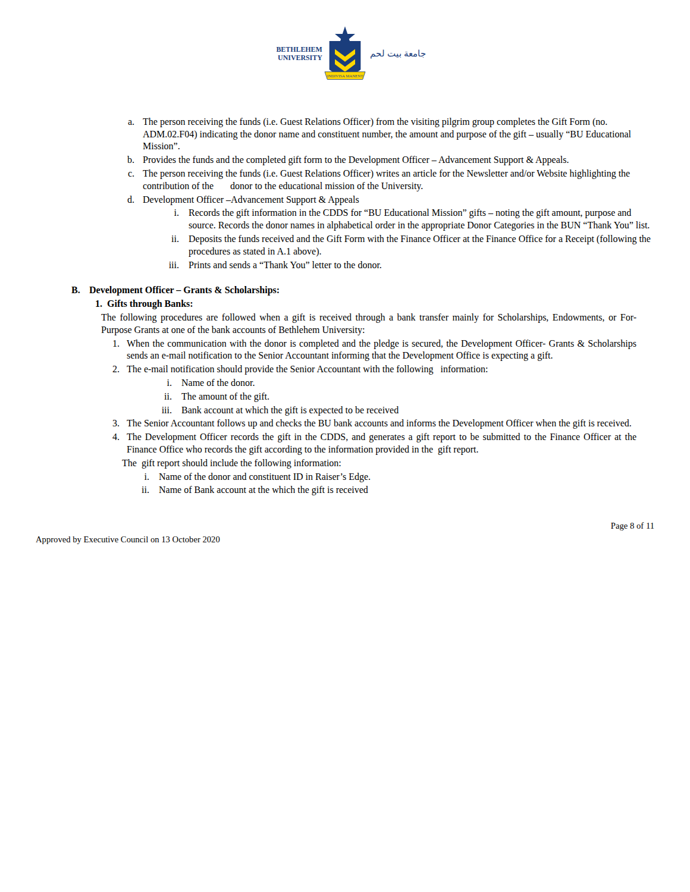The person receiving the funds (i.e. Guest Relations Officer) from the visiting pilgrim group completes the Gift Form (no. ADM.02.F04) indicating the donor name and constituent number, the amount and purpose of the gift – usually “BU Educational Mission”.
Provides the funds and the completed gift form to the Development Officer – Advancement Support & Appeals.
The person receiving the funds (i.e. Guest Relations Officer) writes an article for the Newsletter and/or Website highlighting the contribution of the donor to the educational mission of the University.
Development Officer –Advancement Support & Appeals
Records the gift information in the CDDS for “BU Educational Mission” gifts – noting the gift amount, purpose and source. Records the donor names in alphabetical order in the appropriate Donor Categories in the BUN “Thank You” list.
Deposits the funds received and the Gift Form with the Finance Officer at the Finance Office for a Receipt (following the procedures as stated in A.1 above).
Prints and sends a “Thank You” letter to the donor.
B. Development Officer – Grants & Scholarships:
1. Gifts through Banks:
The following procedures are followed when a gift is received through a bank transfer mainly for Scholarships, Endowments, or For- Purpose Grants at one of the bank accounts of Bethlehem University:
When the communication with the donor is completed and the pledge is secured, the Development Officer- Grants & Scholarships sends an e-mail notification to the Senior Accountant informing that the Development Office is expecting a gift.
The e-mail notification should provide the Senior Accountant with the following information:
Name of the donor.
The amount of the gift.
Bank account at which the gift is expected to be received
The Senior Accountant follows up and checks the BU bank accounts and informs the Development Officer when the gift is received.
The Development Officer records the gift in the CDDS, and generates a gift report to be submitted to the Finance Officer at the Finance Office who records the gift according to the information provided in the gift report.
The gift report should include the following information:
Name of the donor and constituent ID in Raiser’s Edge.
Name of Bank account at the which the gift is received
Page 8 of 11
Approved by Executive Council on 13 October 2020